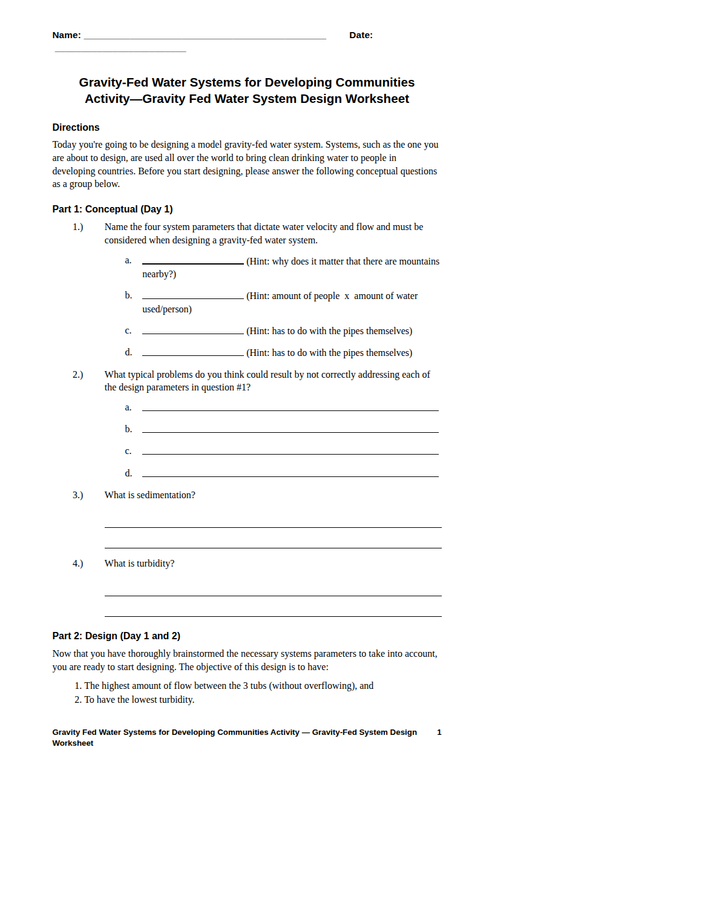Name: _______________________________________________ Date: _________________________
Gravity-Fed Water Systems for Developing Communities
Activity—Gravity Fed Water System Design Worksheet
Directions
Today you're going to be designing a model gravity-fed water system. Systems, such as the one you are about to design, are used all over the world to bring clean drinking water to people in developing countries. Before you start designing, please answer the following conceptual questions as a group below.
Part 1: Conceptual (Day 1)
1.) Name the four system parameters that dictate water velocity and flow and must be considered when designing a gravity-fed water system.
a. (Hint: why does it matter that there are mountains nearby?)
b. (Hint: amount of people x amount of water used/person)
c. (Hint: has to do with the pipes themselves)
d. (Hint: has to do with the pipes themselves)
2.) What typical problems do you think could result by not correctly addressing each of the design parameters in question #1?
a.
b.
c.
d.
3.) What is sedimentation?
4.) What is turbidity?
Part 2: Design (Day 1 and 2)
Now that you have thoroughly brainstormed the necessary systems parameters to take into account, you are ready to start designing. The objective of this design is to have:
The highest amount of flow between the 3 tubs (without overflowing), and
To have the lowest turbidity.
Gravity Fed Water Systems for Developing Communities Activity — Gravity-Fed System Design Worksheet 1